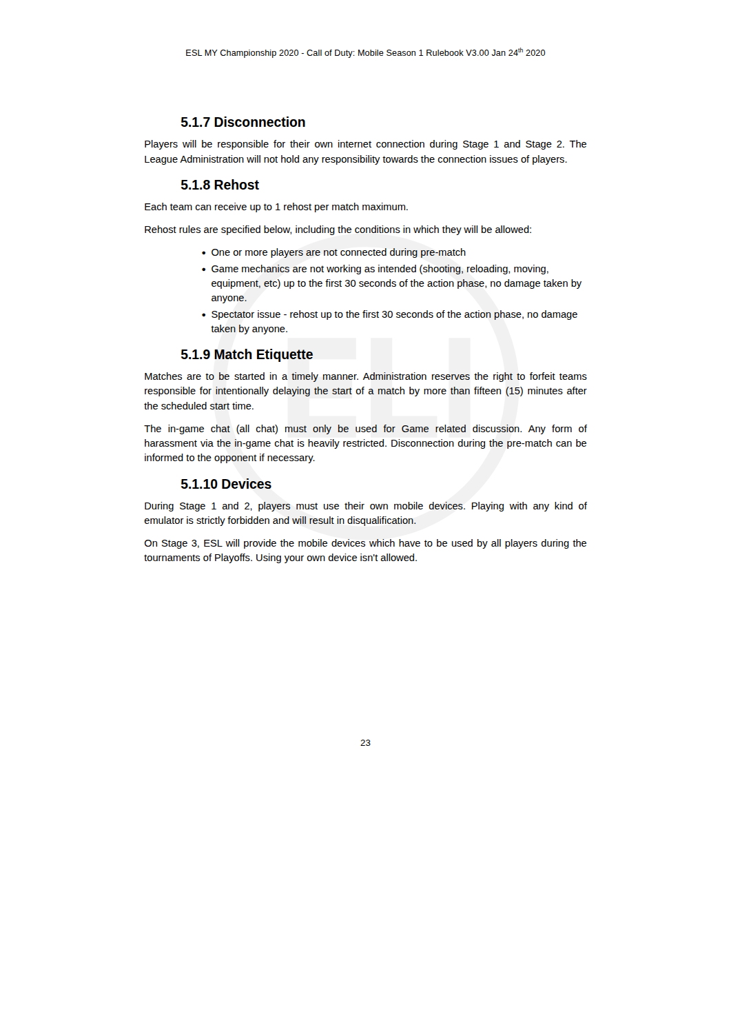ESL MY Championship 2020 - Call of Duty: Mobile Season 1 Rulebook V3.00 Jan 24th 2020
5.1.7 Disconnection
Players will be responsible for their own internet connection during Stage 1 and Stage 2. The League Administration will not hold any responsibility towards the connection issues of players.
5.1.8 Rehost
Each team can receive up to 1 rehost per match maximum.
Rehost rules are specified below, including the conditions in which they will be allowed:
One or more players are not connected during pre-match
Game mechanics are not working as intended (shooting, reloading, moving, equipment, etc) up to the first 30 seconds of the action phase, no damage taken by anyone.
Spectator issue - rehost up to the first 30 seconds of the action phase, no damage taken by anyone.
5.1.9 Match Etiquette
Matches are to be started in a timely manner. Administration reserves the right to forfeit teams responsible for intentionally delaying the start of a match by more than fifteen (15) minutes after the scheduled start time.
The in-game chat (all chat) must only be used for Game related discussion. Any form of harassment via the in-game chat is heavily restricted. Disconnection during the pre-match can be informed to the opponent if necessary.
5.1.10 Devices
During Stage 1 and 2, players must use their own mobile devices. Playing with any kind of emulator is strictly forbidden and will result in disqualification.
On Stage 3, ESL will provide the mobile devices which have to be used by all players during the tournaments of Playoffs. Using your own device isn't allowed.
23